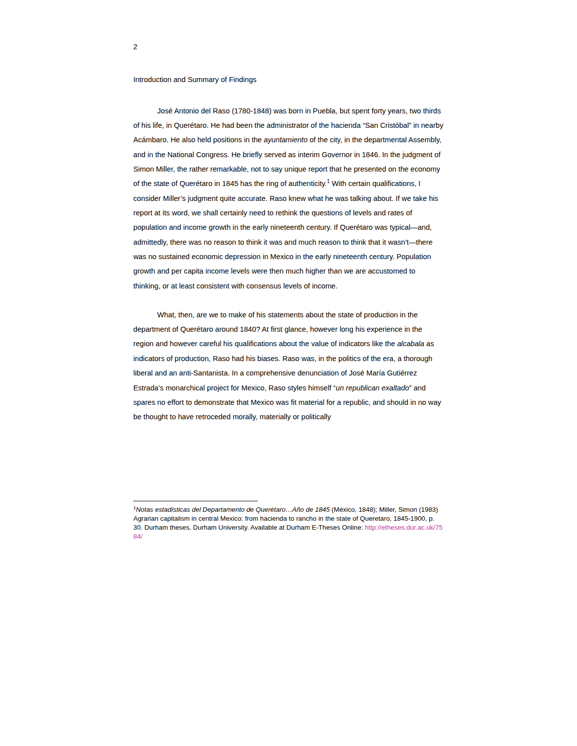2
Introduction and Summary of Findings
José Antonio del Raso (1780-1848) was born in Puebla, but spent forty years, two thirds of his life, in Querétaro. He had been the administrator of the hacienda “San Cristóbal” in nearby Acámbaro. He also held positions in the ayuntamiento of the city, in the departmental Assembly, and in the National Congress. He briefly served as interim Governor in 1846. In the judgment of Simon Miller, the rather remarkable, not to say unique report that he presented on the economy of the state of Querétaro in 1845 has the ring of authenticity.1 With certain qualifications, I consider Miller’s judgment quite accurate. Raso knew what he was talking about. If we take his report at its word, we shall certainly need to rethink the questions of levels and rates of population and income growth in the early nineteenth century. If Querétaro was typical—and, admittedly, there was no reason to think it was and much reason to think that it wasn’t—there was no sustained economic depression in Mexico in the early nineteenth century. Population growth and per capita income levels were then much higher than we are accustomed to thinking, or at least consistent with consensus levels of income.
What, then, are we to make of his statements about the state of production in the department of Querétaro around 1840? At first glance, however long his experience in the region and however careful his qualifications about the value of indicators like the alcabala as indicators of production, Raso had his biases. Raso was, in the politics of the era, a thorough liberal and an anti-Santanista. In a comprehensive denunciation of José María Gutiérrez Estrada’s monarchical project for Mexico, Raso styles himself “un republican exaltado” and spares no effort to demonstrate that Mexico was fit material for a republic, and should in no way be thought to have retroceded morally, materially or politically
1Notas estadísticas del Departamento de Querétaro…Año de 1845 (México, 1848); Miller, Simon (1983) Agrarian capitalism in central Mexico: from hacienda to rancho in the state of Queretaro, 1845-1900, p. 30. Durham theses, Durham University. Available at Durham E-Theses Online: http://etheses.dur.ac.uk/7584/